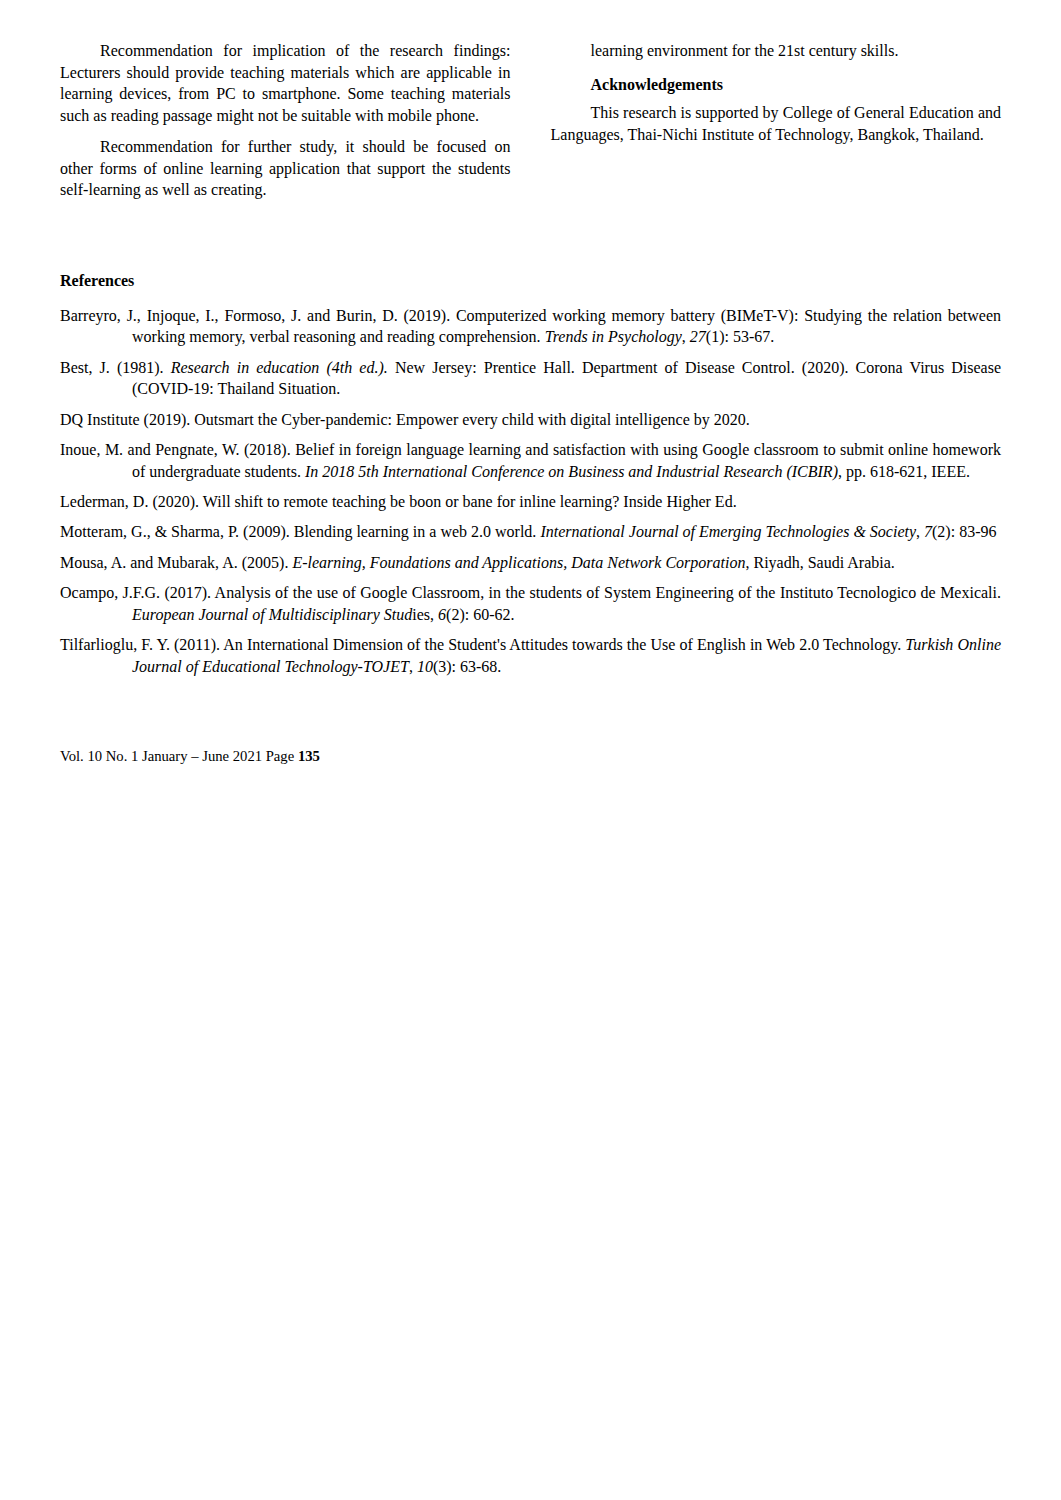Recommendation for implication of the research findings: Lecturers should provide teaching materials which are applicable in learning devices, from PC to smartphone. Some teaching materials such as reading passage might not be suitable with mobile phone.
Recommendation for further study, it should be focused on other forms of online learning application that support the students self-learning as well as creating.
learning environment for the 21st century skills.
Acknowledgements
This research is supported by College of General Education and Languages, Thai-Nichi Institute of Technology, Bangkok, Thailand.
References
Barreyro, J., Injoque, I., Formoso, J. and Burin, D. (2019). Computerized working memory battery (BIMeT-V): Studying the relation between working memory, verbal reasoning and reading comprehension. Trends in Psychology, 27(1): 53-67.
Best, J. (1981). Research in education (4th ed.). New Jersey: Prentice Hall. Department of Disease Control. (2020). Corona Virus Disease (COVID-19: Thailand Situation.
DQ Institute (2019). Outsmart the Cyber-pandemic: Empower every child with digital intelligence by 2020.
Inoue, M. and Pengnate, W. (2018). Belief in foreign language learning and satisfaction with using Google classroom to submit online homework of undergraduate students. In 2018 5th International Conference on Business and Industrial Research (ICBIR), pp. 618-621, IEEE.
Lederman, D. (2020). Will shift to remote teaching be boon or bane for inline learning? Inside Higher Ed.
Motteram, G., & Sharma, P. (2009). Blending learning in a web 2.0 world. International Journal of Emerging Technologies & Society, 7(2): 83-96
Mousa, A. and Mubarak, A. (2005). E-learning, Foundations and Applications, Data Network Corporation, Riyadh, Saudi Arabia.
Ocampo, J.F.G. (2017). Analysis of the use of Google Classroom, in the students of System Engineering of the Instituto Tecnologico de Mexicali. European Journal of Multidisciplinary Studies, 6(2): 60-62.
Tilfarlioglu, F. Y. (2011). An International Dimension of the Student's Attitudes towards the Use of English in Web 2.0 Technology. Turkish Online Journal of Educational Technology-TOJET, 10(3): 63-68.
Vol. 10 No. 1 January – June 2021 Page 135